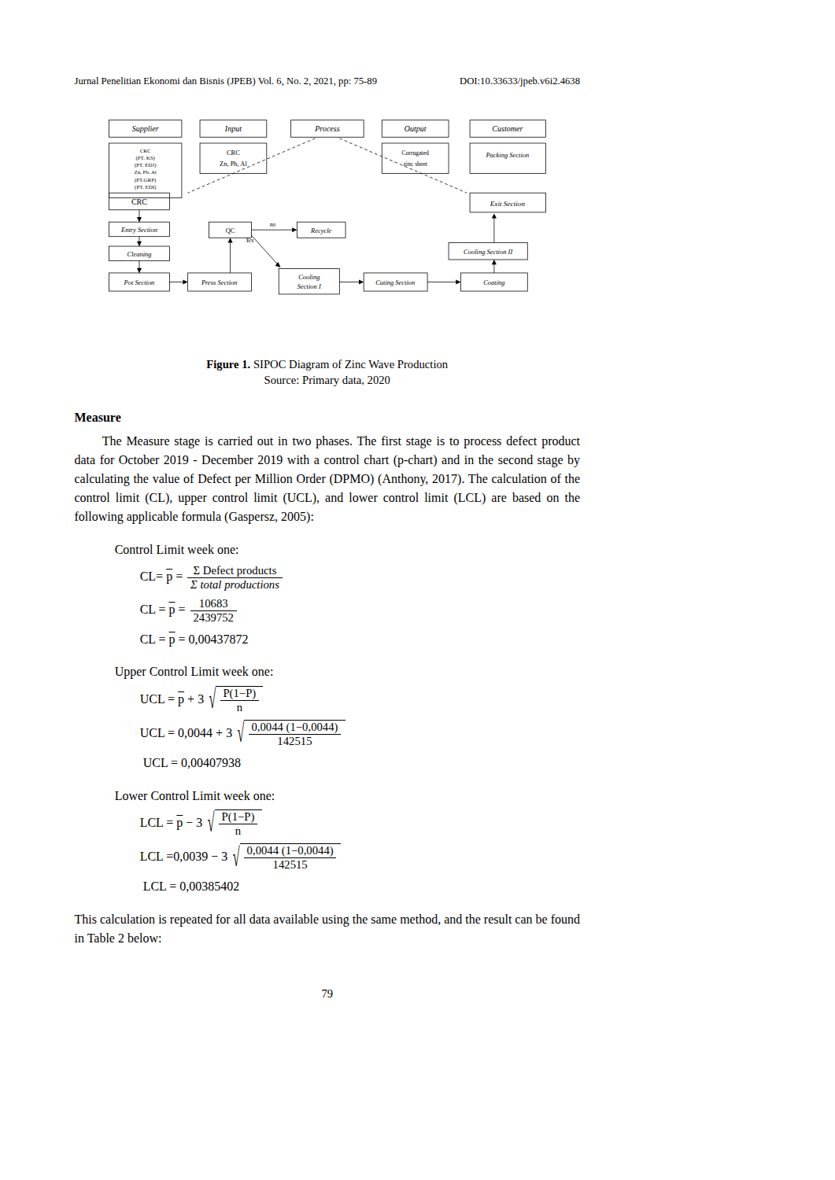Jurnal Penelitian Ekonomi dan Bisnis (JPEB) Vol. 6, No. 2, 2021, pp: 75-89 DOI:10.33633/jpeb.v6i2.4638
Supplier Input Process Output Customer CRC (PT. KS) (PT. EDJ) Zn, Pb, Al (PT.GRP) (PT. EDI) CRC Zn, Pb, Al Corrugated zinc sheet Packing Section CRC Exit Section Entry Section Cleaning Pot Section QC Recycle no Press Section Yes Cooling Section I Cuting Section Coating Cooling Section II
Figure 1. SIPOC Diagram of Zinc Wave Production
Source: Primary data, 2020
Measure
The Measure stage is carried out in two phases. The first stage is to process defect product data for October 2019 - December 2019 with a control chart (p-chart) and in the second stage by calculating the value of Defect per Million Order (DPMO) (Anthony, 2017). The calculation of the control limit (CL), upper control limit (UCL), and lower control limit (LCL) are based on the following applicable formula (Gaspersz, 2005):
Control Limit week one:
CL= p = Σ Defect products Σ total productions
CL = p = 106832439752
CL = p = 0,00437872
Upper Control Limit week one:
UCL = p + 3 P(1−P) n
UCL = 0,0044 + 3 0,0044 (1−0,0044) 142515
UCL = 0,00407938
Lower Control Limit week one:
LCL = p − 3 P(1−P) n
LCL =0,0039 − 3 0,0044 (1−0,0044) 142515
LCL = 0,00385402
This calculation is repeated for all data available using the same method, and the result can be found in Table 2 below:
79